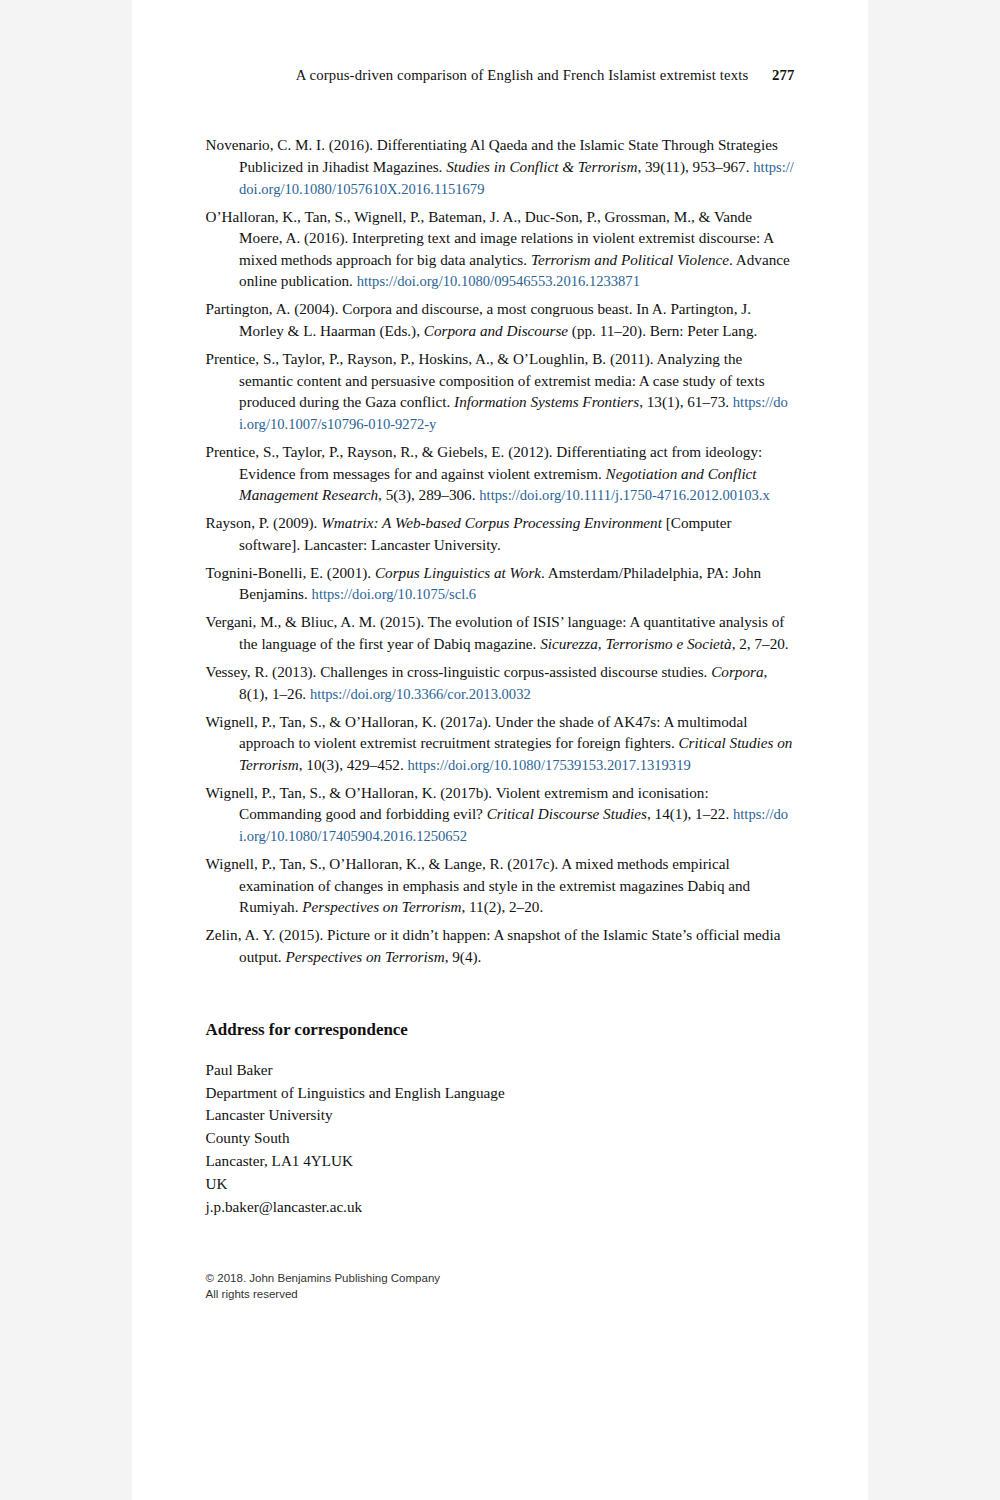A corpus-driven comparison of English and French Islamist extremist texts277
Novenario, C. M. I. (2016). Differentiating Al Qaeda and the Islamic State Through Strategies Publicized in Jihadist Magazines. Studies in Conflict & Terrorism, 39(11), 953–967. https://doi.org/10.1080/1057610X.2016.1151679
O’Halloran, K., Tan, S., Wignell, P., Bateman, J. A., Duc-Son, P., Grossman, M., & Vande Moere, A. (2016). Interpreting text and image relations in violent extremist discourse: A mixed methods approach for big data analytics. Terrorism and Political Violence. Advance online publication. https://doi.org/10.1080/09546553.2016.1233871
Partington, A. (2004). Corpora and discourse, a most congruous beast. In A. Partington, J. Morley & L. Haarman (Eds.), Corpora and Discourse (pp. 11–20). Bern: Peter Lang.
Prentice, S., Taylor, P., Rayson, P., Hoskins, A., & O’Loughlin, B. (2011). Analyzing the semantic content and persuasive composition of extremist media: A case study of texts produced during the Gaza conflict. Information Systems Frontiers, 13(1), 61–73. https://doi.org/10.1007/s10796-010-9272-y
Prentice, S., Taylor, P., Rayson, R., & Giebels, E. (2012). Differentiating act from ideology: Evidence from messages for and against violent extremism. Negotiation and Conflict Management Research, 5(3), 289–306. https://doi.org/10.1111/j.1750-4716.2012.00103.x
Rayson, P. (2009). Wmatrix: A Web-based Corpus Processing Environment [Computer software]. Lancaster: Lancaster University.
Tognini-Bonelli, E. (2001). Corpus Linguistics at Work. Amsterdam/Philadelphia, PA: John Benjamins. https://doi.org/10.1075/scl.6
Vergani, M., & Bliuc, A. M. (2015). The evolution of ISIS’ language: A quantitative analysis of the language of the first year of Dabiq magazine. Sicurezza, Terrorismo e Società, 2, 7–20.
Vessey, R. (2013). Challenges in cross-linguistic corpus-assisted discourse studies. Corpora, 8(1), 1–26. https://doi.org/10.3366/cor.2013.0032
Wignell, P., Tan, S., & O’Halloran, K. (2017a). Under the shade of AK47s: A multimodal approach to violent extremist recruitment strategies for foreign fighters. Critical Studies on Terrorism, 10(3), 429–452. https://doi.org/10.1080/17539153.2017.1319319
Wignell, P., Tan, S., & O’Halloran, K. (2017b). Violent extremism and iconisation: Commanding good and forbidding evil? Critical Discourse Studies, 14(1), 1–22. https://doi.org/10.1080/17405904.2016.1250652
Wignell, P., Tan, S., O’Halloran, K., & Lange, R. (2017c). A mixed methods empirical examination of changes in emphasis and style in the extremist magazines Dabiq and Rumiyah. Perspectives on Terrorism, 11(2), 2–20.
Zelin, A. Y. (2015). Picture or it didn’t happen: A snapshot of the Islamic State’s official media output. Perspectives on Terrorism, 9(4).
Address for correspondence
Paul Baker
Department of Linguistics and English Language
Lancaster University
County South
Lancaster, LA1 4YLUK
UK
j.p.baker@lancaster.ac.uk
© 2018. John Benjamins Publishing Company
All rights reserved